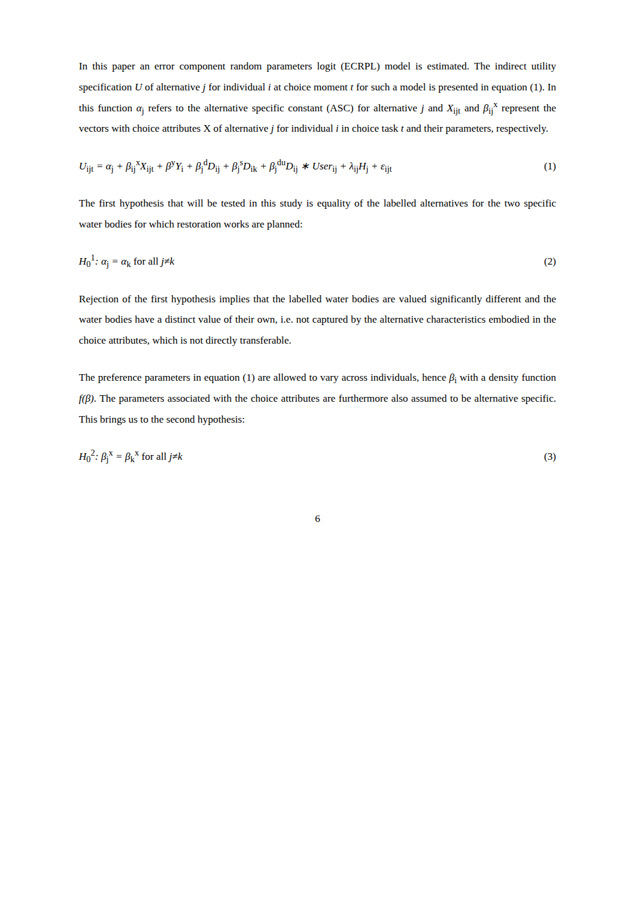In this paper an error component random parameters logit (ECRPL) model is estimated. The indirect utility specification U of alternative j for individual i at choice moment t for such a model is presented in equation (1). In this function αj refers to the alternative specific constant (ASC) for alternative j and Xijt and βijx represent the vectors with choice attributes X of alternative j for individual i in choice task t and their parameters, respectively.
Uijt = αj + βijxXijt + βyYi + βjdDij + βjsDik + βjduDij ∗ Userij + λijHj + εijt
(1)
The first hypothesis that will be tested in this study is equality of the labelled alternatives for the two specific water bodies for which restoration works are planned:
H01: αj = αk for all j≠k
(2)
Rejection of the first hypothesis implies that the labelled water bodies are valued significantly different and the water bodies have a distinct value of their own, i.e. not captured by the alternative characteristics embodied in the choice attributes, which is not directly transferable.
The preference parameters in equation (1) are allowed to vary across individuals, hence βi with a density function f(β). The parameters associated with the choice attributes are furthermore also assumed to be alternative specific. This brings us to the second hypothesis:
H02: βjx = βkx for all j≠k
(3)
6